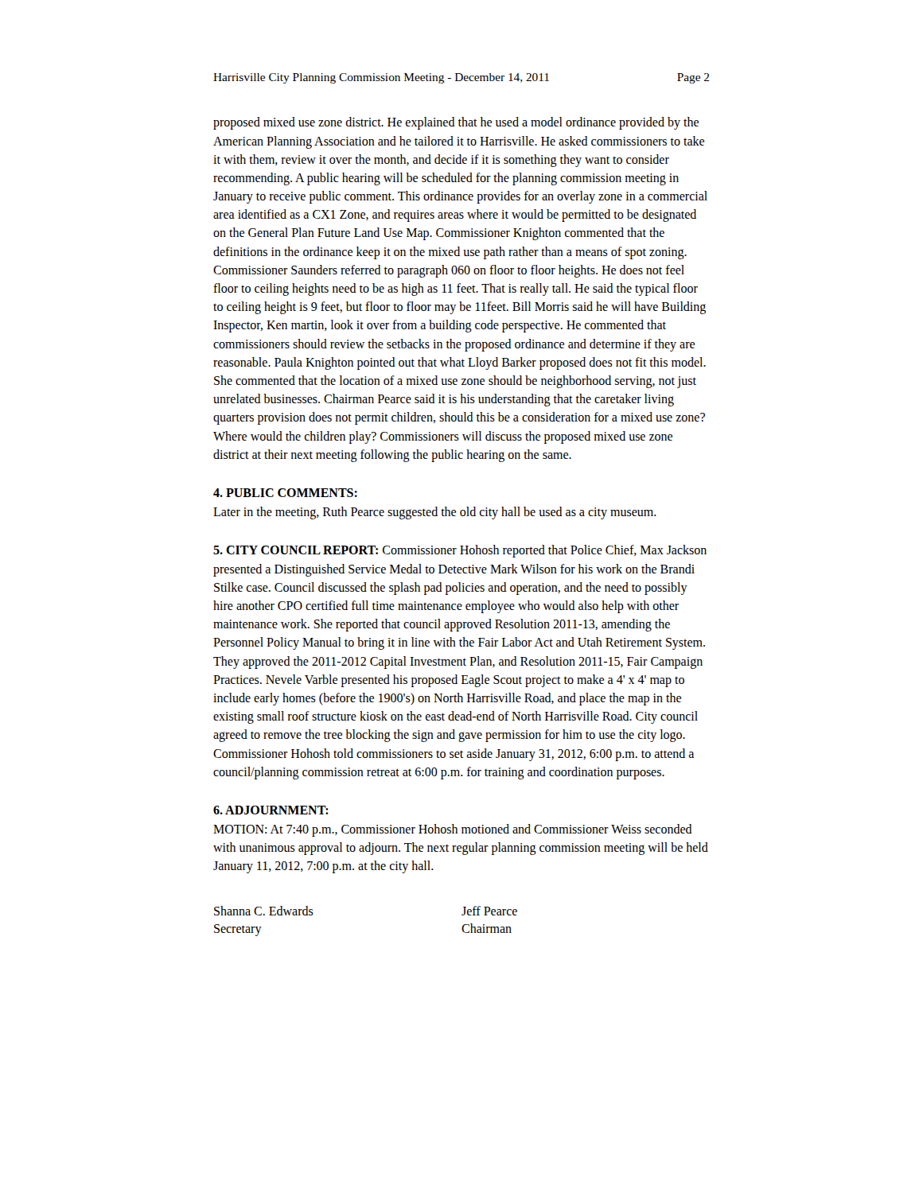Harrisville City Planning Commission Meeting - December 14, 2011 Page 2
proposed mixed use zone district. He explained that he used a model ordinance provided by the American Planning Association and he tailored it to Harrisville. He asked commissioners to take it with them, review it over the month, and decide if it is something they want to consider recommending. A public hearing will be scheduled for the planning commission meeting in January to receive public comment. This ordinance provides for an overlay zone in a commercial area identified as a CX1 Zone, and requires areas where it would be permitted to be designated on the General Plan Future Land Use Map. Commissioner Knighton commented that the definitions in the ordinance keep it on the mixed use path rather than a means of spot zoning. Commissioner Saunders referred to paragraph 060 on floor to floor heights. He does not feel floor to ceiling heights need to be as high as 11 feet. That is really tall. He said the typical floor to ceiling height is 9 feet, but floor to floor may be 11feet. Bill Morris said he will have Building Inspector, Ken martin, look it over from a building code perspective. He commented that commissioners should review the setbacks in the proposed ordinance and determine if they are reasonable. Paula Knighton pointed out that what Lloyd Barker proposed does not fit this model. She commented that the location of a mixed use zone should be neighborhood serving, not just unrelated businesses. Chairman Pearce said it is his understanding that the caretaker living quarters provision does not permit children, should this be a consideration for a mixed use zone? Where would the children play? Commissioners will discuss the proposed mixed use zone district at their next meeting following the public hearing on the same.
4. PUBLIC COMMENTS:
Later in the meeting, Ruth Pearce suggested the old city hall be used as a city museum.
5. CITY COUNCIL REPORT: Commissioner Hohosh reported that Police Chief, Max Jackson presented a Distinguished Service Medal to Detective Mark Wilson for his work on the Brandi Stilke case. Council discussed the splash pad policies and operation, and the need to possibly hire another CPO certified full time maintenance employee who would also help with other maintenance work. She reported that council approved Resolution 2011-13, amending the Personnel Policy Manual to bring it in line with the Fair Labor Act and Utah Retirement System. They approved the 2011-2012 Capital Investment Plan, and Resolution 2011-15, Fair Campaign Practices. Nevele Varble presented his proposed Eagle Scout project to make a 4' x 4' map to include early homes (before the 1900's) on North Harrisville Road, and place the map in the existing small roof structure kiosk on the east dead-end of North Harrisville Road. City council agreed to remove the tree blocking the sign and gave permission for him to use the city logo. Commissioner Hohosh told commissioners to set aside January 31, 2012, 6:00 p.m. to attend a council/planning commission retreat at 6:00 p.m. for training and coordination purposes.
6. ADJOURNMENT:
MOTION: At 7:40 p.m., Commissioner Hohosh motioned and Commissioner Weiss seconded with unanimous approval to adjourn. The next regular planning commission meeting will be held January 11, 2012, 7:00 p.m. at the city hall.
Shanna C. Edwards
Secretary
Jeff Pearce
Chairman